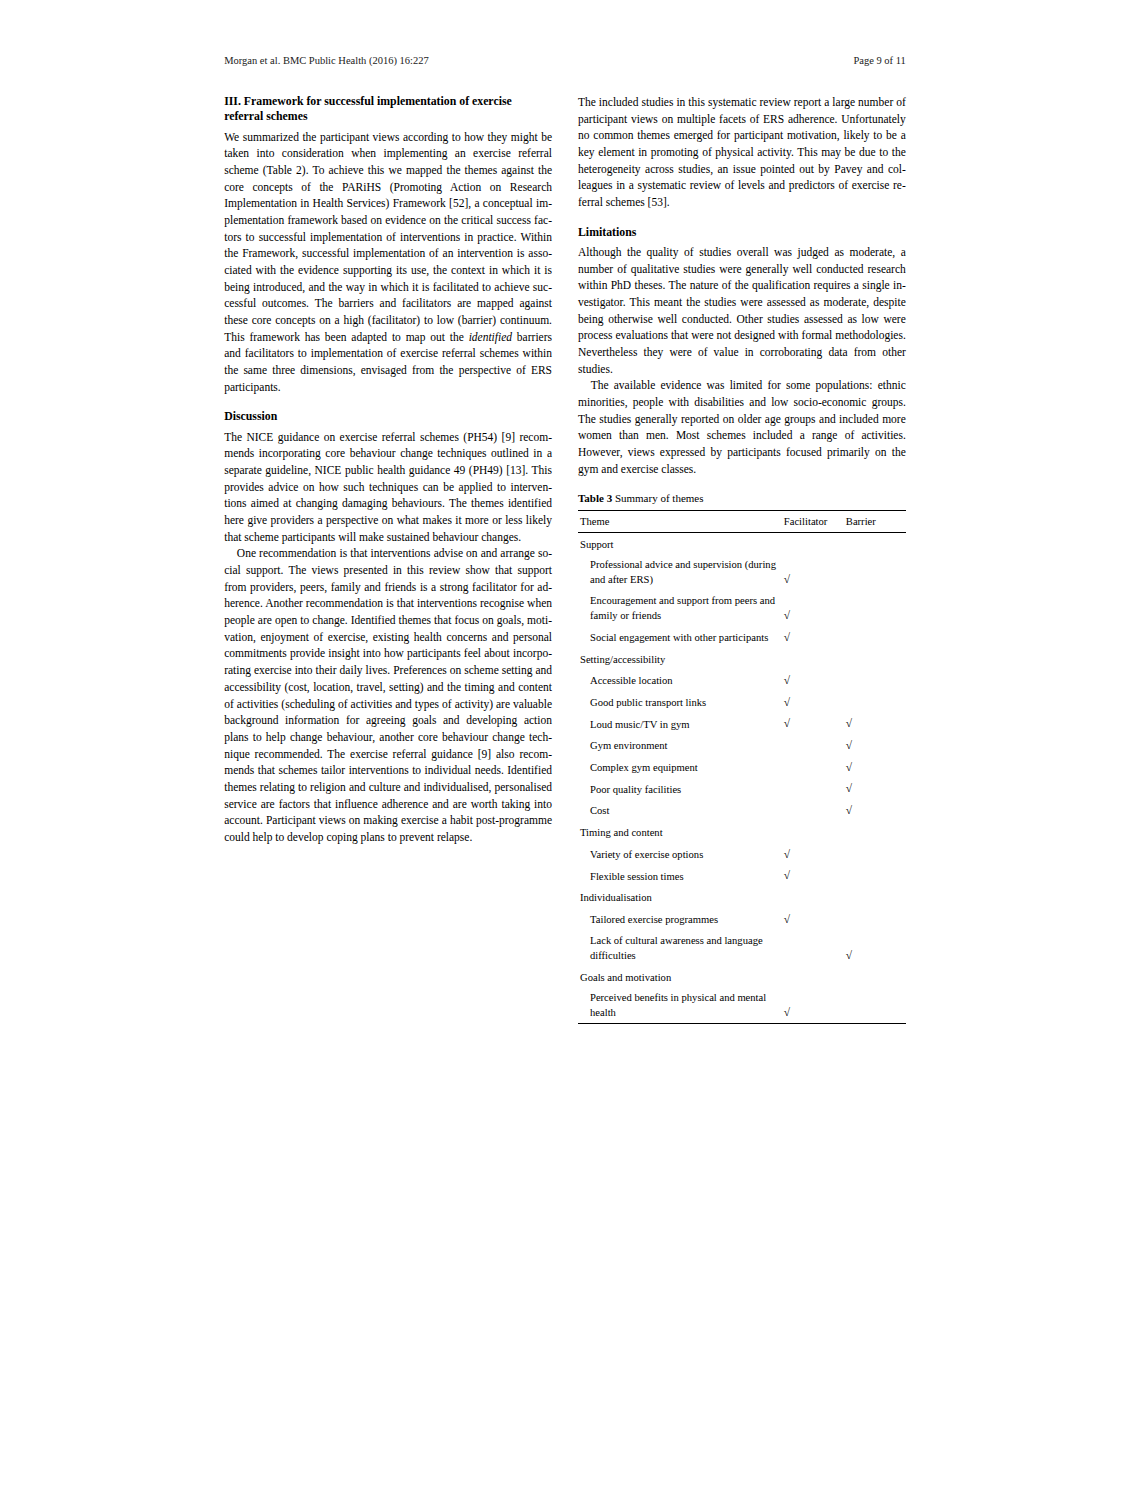Morgan et al. BMC Public Health (2016) 16:227
Page 9 of 11
III. Framework for successful implementation of exercise referral schemes
We summarized the participant views according to how they might be taken into consideration when implementing an exercise referral scheme (Table 2). To achieve this we mapped the themes against the core concepts of the PARiHS (Promoting Action on Research Implementation in Health Services) Framework [52], a conceptual implementation framework based on evidence on the critical success factors to successful implementation of interventions in practice. Within the Framework, successful implementation of an intervention is associated with the evidence supporting its use, the context in which it is being introduced, and the way in which it is facilitated to achieve successful outcomes. The barriers and facilitators are mapped against these core concepts on a high (facilitator) to low (barrier) continuum. This framework has been adapted to map out the identified barriers and facilitators to implementation of exercise referral schemes within the same three dimensions, envisaged from the perspective of ERS participants.
Discussion
The NICE guidance on exercise referral schemes (PH54) [9] recommends incorporating core behaviour change techniques outlined in a separate guideline, NICE public health guidance 49 (PH49) [13]. This provides advice on how such techniques can be applied to interventions aimed at changing damaging behaviours. The themes identified here give providers a perspective on what makes it more or less likely that scheme participants will make sustained behaviour changes.
One recommendation is that interventions advise on and arrange social support. The views presented in this review show that support from providers, peers, family and friends is a strong facilitator for adherence. Another recommendation is that interventions recognise when people are open to change. Identified themes that focus on goals, motivation, enjoyment of exercise, existing health concerns and personal commitments provide insight into how participants feel about incorporating exercise into their daily lives. Preferences on scheme setting and accessibility (cost, location, travel, setting) and the timing and content of activities (scheduling of activities and types of activity) are valuable background information for agreeing goals and developing action plans to help change behaviour, another core behaviour change technique recommended. The exercise referral guidance [9] also recommends that schemes tailor interventions to individual needs. Identified themes relating to religion and culture and individualised, personalised service are factors that influence adherence and are worth taking into account. Participant views on making exercise a habit post-programme could help to develop coping plans to prevent relapse.
The included studies in this systematic review report a large number of participant views on multiple facets of ERS adherence. Unfortunately no common themes emerged for participant motivation, likely to be a key element in promoting of physical activity. This may be due to the heterogeneity across studies, an issue pointed out by Pavey and colleagues in a systematic review of levels and predictors of exercise referral schemes [53].
Limitations
Although the quality of studies overall was judged as moderate, a number of qualitative studies were generally well conducted research within PhD theses. The nature of the qualification requires a single investigator. This meant the studies were assessed as moderate, despite being otherwise well conducted. Other studies assessed as low were process evaluations that were not designed with formal methodologies. Nevertheless they were of value in corroborating data from other studies.
The available evidence was limited for some populations: ethnic minorities, people with disabilities and low socio-economic groups. The studies generally reported on older age groups and included more women than men. Most schemes included a range of activities. However, views expressed by participants focused primarily on the gym and exercise classes.
Table 3 Summary of themes
| Theme | Facilitator | Barrier |
| --- | --- | --- |
| Support |
| Professional advice and supervision (during and after ERS) | | |
| Encouragement and support from peers and family or friends | | |
| Social engagement with other participants | | |
| Setting/accessibility |
| Accessible location | | |
| Good public transport links | | |
| Loud music/TV in gym | | |
| Gym environment | | |
| Complex gym equipment | | |
| Poor quality facilities | | |
| Cost | | |
| Timing and content |
| Variety of exercise options | | |
| Flexible session times | | |
| Individualisation |
| Tailored exercise programmes | | |
| Lack of cultural awareness and language difficulties | | |
| Goals and motivation |
| Perceived benefits in physical and mental health | | |